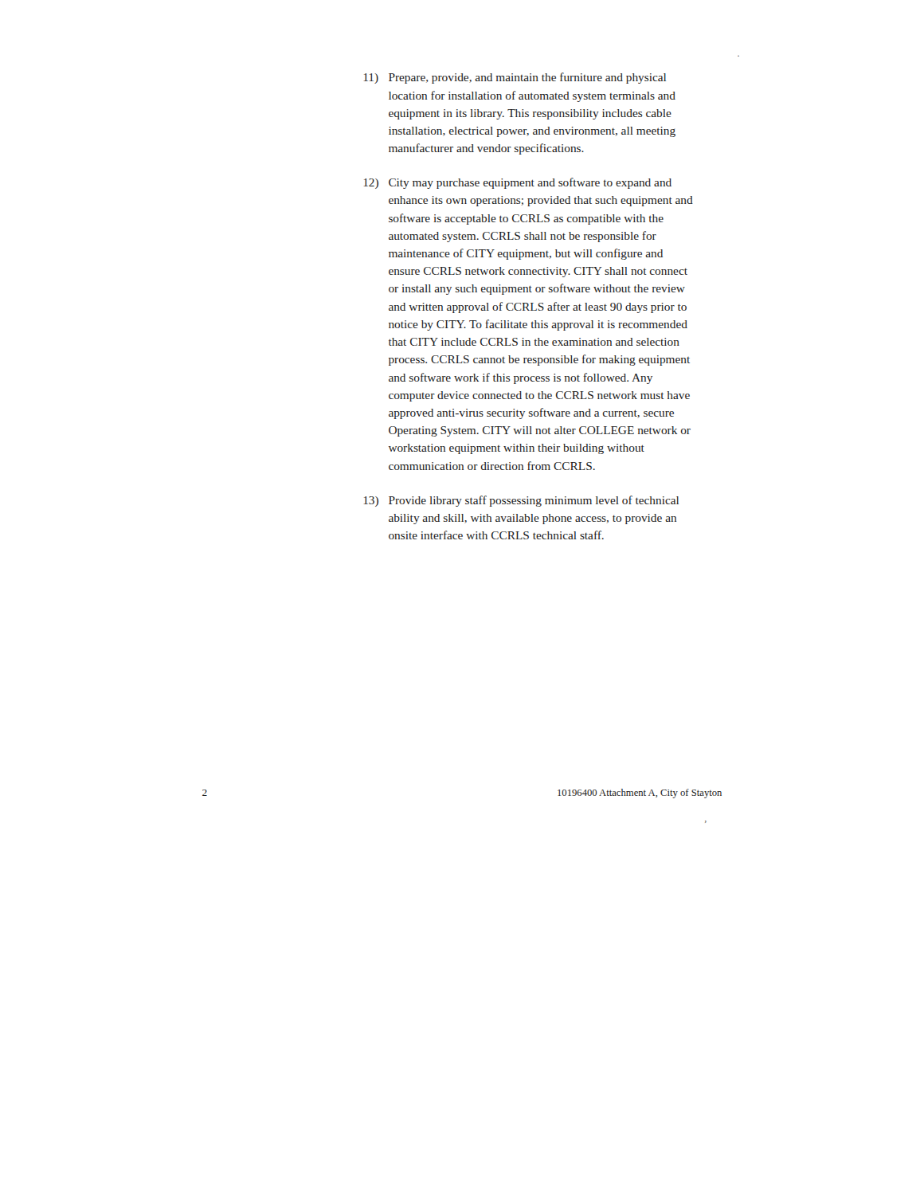.
11) Prepare, provide, and maintain the furniture and physical location for installation of automated system terminals and equipment in its library. This responsibility includes cable installation, electrical power, and environment, all meeting manufacturer and vendor specifications.
12) City may purchase equipment and software to expand and enhance its own operations; provided that such equipment and software is acceptable to CCRLS as compatible with the automated system. CCRLS shall not be responsible for maintenance of CITY equipment, but will configure and ensure CCRLS network connectivity. CITY shall not connect or install any such equipment or software without the review and written approval of CCRLS after at least 90 days prior to notice by CITY. To facilitate this approval it is recommended that CITY include CCRLS in the examination and selection process. CCRLS cannot be responsible for making equipment and software work if this process is not followed. Any computer device connected to the CCRLS network must have approved anti-virus security software and a current, secure Operating System. CITY will not alter COLLEGE network or workstation equipment within their building without communication or direction from CCRLS.
13) Provide library staff possessing minimum level of technical ability and skill, with available phone access, to provide an onsite interface with CCRLS technical staff.
2 10196400 Attachment A, City of Stayton
,